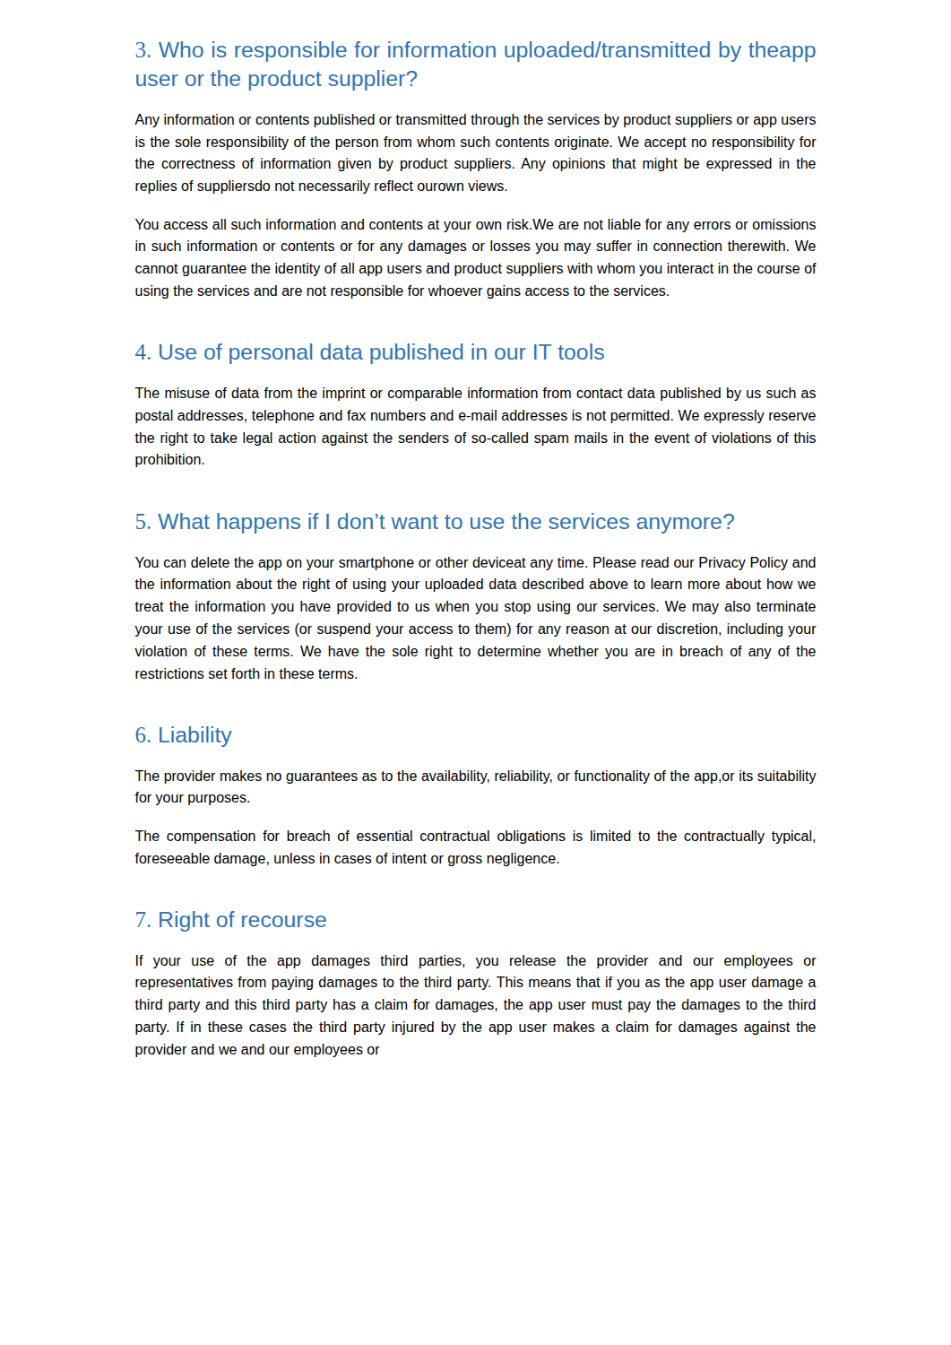3. Who is responsible for information uploaded/transmitted by theapp user or the product supplier?
Any information or contents published or transmitted through the services by product suppliers or app users is the sole responsibility of the person from whom such contents originate. We accept no responsibility for the correctness of information given by product suppliers. Any opinions that might be expressed in the replies of suppliersdo not necessarily reflect ourown views.
You access all such information and contents at your own risk.We are not liable for any errors or omissions in such information or contents or for any damages or losses you may suffer in connection therewith. We cannot guarantee the identity of all app users and product suppliers with whom you interact in the course of using the services and are not responsible for whoever gains access to the services.
4. Use of personal data published in our IT tools
The misuse of data from the imprint or comparable information from contact data published by us such as postal addresses, telephone and fax numbers and e-mail addresses is not permitted. We expressly reserve the right to take legal action against the senders of so-called spam mails in the event of violations of this prohibition.
5. What happens if I don’t want to use the services anymore?
You can delete the app on your smartphone or other deviceat any time. Please read our Privacy Policy and the information about the right of using your uploaded data described above to learn more about how we treat the information you have provided to us when you stop using our services. We may also terminate your use of the services (or suspend your access to them) for any reason at our discretion, including your violation of these terms. We have the sole right to determine whether you are in breach of any of the restrictions set forth in these terms.
6. Liability
The provider makes no guarantees as to the availability, reliability, or functionality of the app,or its suitability for your purposes.
The compensation for breach of essential contractual obligations is limited to the contractually typical, foreseeable damage, unless in cases of intent or gross negligence.
7. Right of recourse
If your use of the app damages third parties, you release the provider and our employees or representatives from paying damages to the third party. This means that if you as the app user damage a third party and this third party has a claim for damages, the app user must pay the damages to the third party. If in these cases the third party injured by the app user makes a claim for damages against the provider and we and our employees or